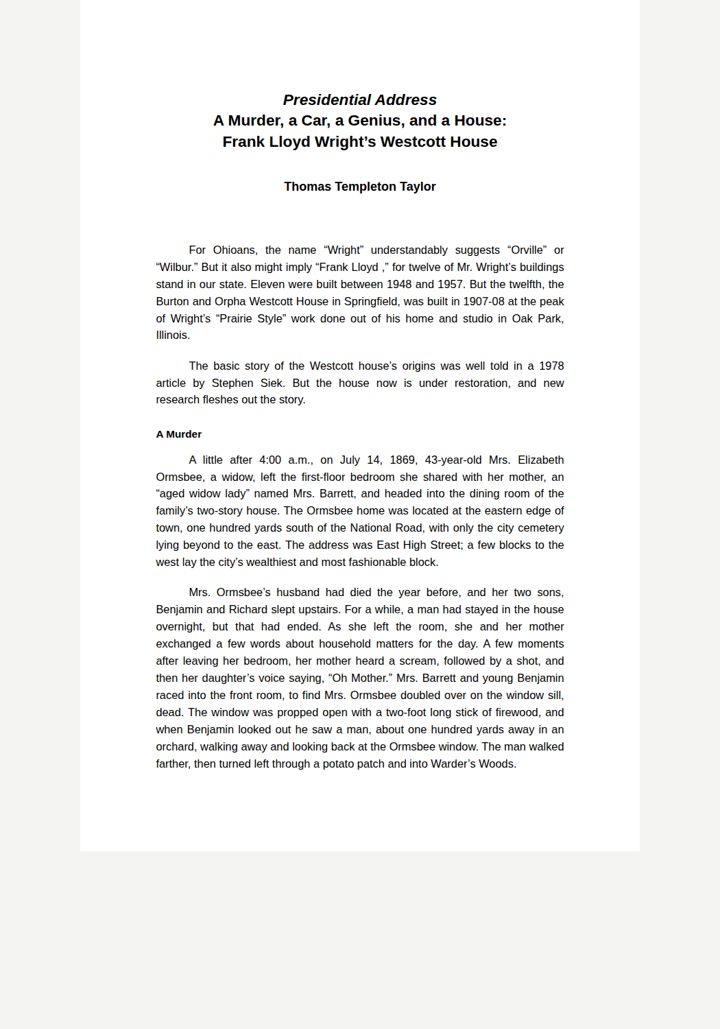Presidential Address
A Murder, a Car, a Genius, and a House:
Frank Lloyd Wright’s Westcott House
Thomas Templeton Taylor
For Ohioans, the name “Wright” understandably suggests “Orville” or “Wilbur.” But it also might imply “Frank Lloyd ,” for twelve of Mr. Wright’s buildings stand in our state. Eleven were built between 1948 and 1957. But the twelfth, the Burton and Orpha Westcott House in Springfield, was built in 1907-08 at the peak of Wright’s “Prairie Style” work done out of his home and studio in Oak Park, Illinois.
The basic story of the Westcott house’s origins was well told in a 1978 article by Stephen Siek. But the house now is under restoration, and new research fleshes out the story.
A Murder
A little after 4:00 a.m., on July 14, 1869, 43-year-old Mrs. Elizabeth Ormsbee, a widow, left the first-floor bedroom she shared with her mother, an “aged widow lady” named Mrs. Barrett, and headed into the dining room of the family’s two-story house. The Ormsbee home was located at the eastern edge of town, one hundred yards south of the National Road, with only the city cemetery lying beyond to the east. The address was East High Street; a few blocks to the west lay the city’s wealthiest and most fashionable block.
Mrs. Ormsbee’s husband had died the year before, and her two sons, Benjamin and Richard slept upstairs. For a while, a man had stayed in the house overnight, but that had ended. As she left the room, she and her mother exchanged a few words about household matters for the day. A few moments after leaving her bedroom, her mother heard a scream, followed by a shot, and then her daughter’s voice saying, “Oh Mother.” Mrs. Barrett and young Benjamin raced into the front room, to find Mrs. Ormsbee doubled over on the window sill, dead. The window was propped open with a two-foot long stick of firewood, and when Benjamin looked out he saw a man, about one hundred yards away in an orchard, walking away and looking back at the Ormsbee window. The man walked farther, then turned left through a potato patch and into Warder’s Woods.